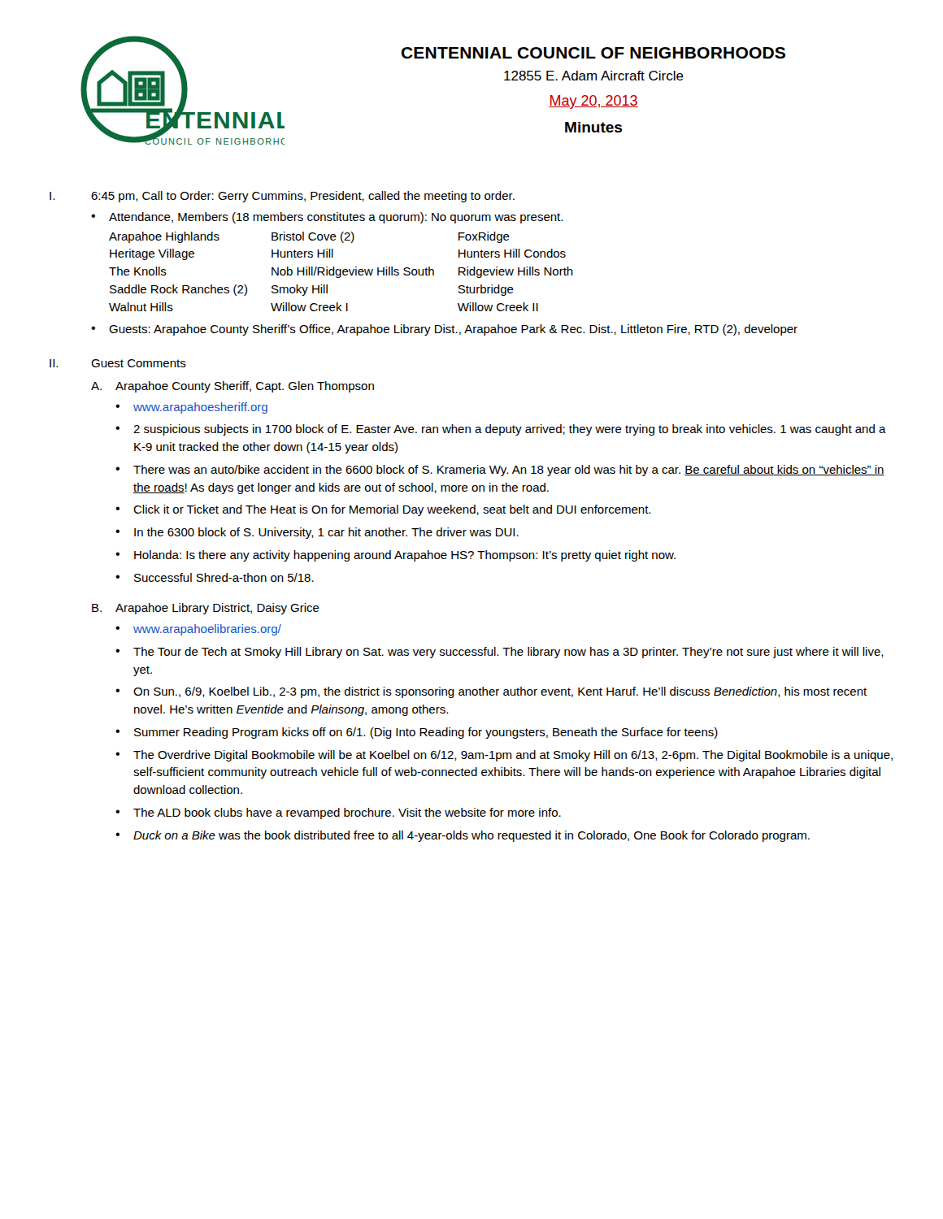ENTENNIAL COUNCIL OF NEIGHBORHOODS
CENTENNIAL COUNCIL OF NEIGHBORHOODS
12855 E. Adam Aircraft Circle
May 20, 2013
Minutes
I.
6:45 pm, Call to Order: Gerry Cummins, President, called the meeting to order.
Attendance, Members (18 members constitutes a quorum): No quorum was present.
| Arapahoe Highlands | Bristol Cove (2) | FoxRidge |
| Heritage Village | Hunters Hill | Hunters Hill Condos |
| The Knolls | Nob Hill/Ridgeview Hills South | Ridgeview Hills North |
| Saddle Rock Ranches (2) | Smoky Hill | Sturbridge |
| Walnut Hills | Willow Creek I | Willow Creek II |
Guests: Arapahoe County Sheriff’s Office, Arapahoe Library Dist., Arapahoe Park & Rec. Dist., Littleton Fire, RTD (2), developer
II.
Guest Comments
A.
Arapahoe County Sheriff, Capt. Glen Thompson
www.arapahoesheriff.org
2 suspicious subjects in 1700 block of E. Easter Ave. ran when a deputy arrived; they were trying to break into vehicles. 1 was caught and a K-9 unit tracked the other down (14-15 year olds)
There was an auto/bike accident in the 6600 block of S. Krameria Wy. An 18 year old was hit by a car. Be careful about kids on “vehicles” in the roads! As days get longer and kids are out of school, more on in the road.
Click it or Ticket and The Heat is On for Memorial Day weekend, seat belt and DUI enforcement.
In the 6300 block of S. University, 1 car hit another. The driver was DUI.
Holanda: Is there any activity happening around Arapahoe HS? Thompson: It’s pretty quiet right now.
Successful Shred-a-thon on 5/18.
B.
Arapahoe Library District, Daisy Grice
www.arapahoelibraries.org/
The Tour de Tech at Smoky Hill Library on Sat. was very successful. The library now has a 3D printer. They’re not sure just where it will live, yet.
On Sun., 6/9, Koelbel Lib., 2-3 pm, the district is sponsoring another author event, Kent Haruf. He’ll discuss Benediction, his most recent novel. He’s written Eventide and Plainsong, among others.
Summer Reading Program kicks off on 6/1. (Dig Into Reading for youngsters, Beneath the Surface for teens)
The Overdrive Digital Bookmobile will be at Koelbel on 6/12, 9am-1pm and at Smoky Hill on 6/13, 2-6pm. The Digital Bookmobile is a unique, self-sufficient community outreach vehicle full of web-connected exhibits. There will be hands-on experience with Arapahoe Libraries digital download collection.
The ALD book clubs have a revamped brochure. Visit the website for more info.
Duck on a Bike was the book distributed free to all 4-year-olds who requested it in Colorado, One Book for Colorado program.